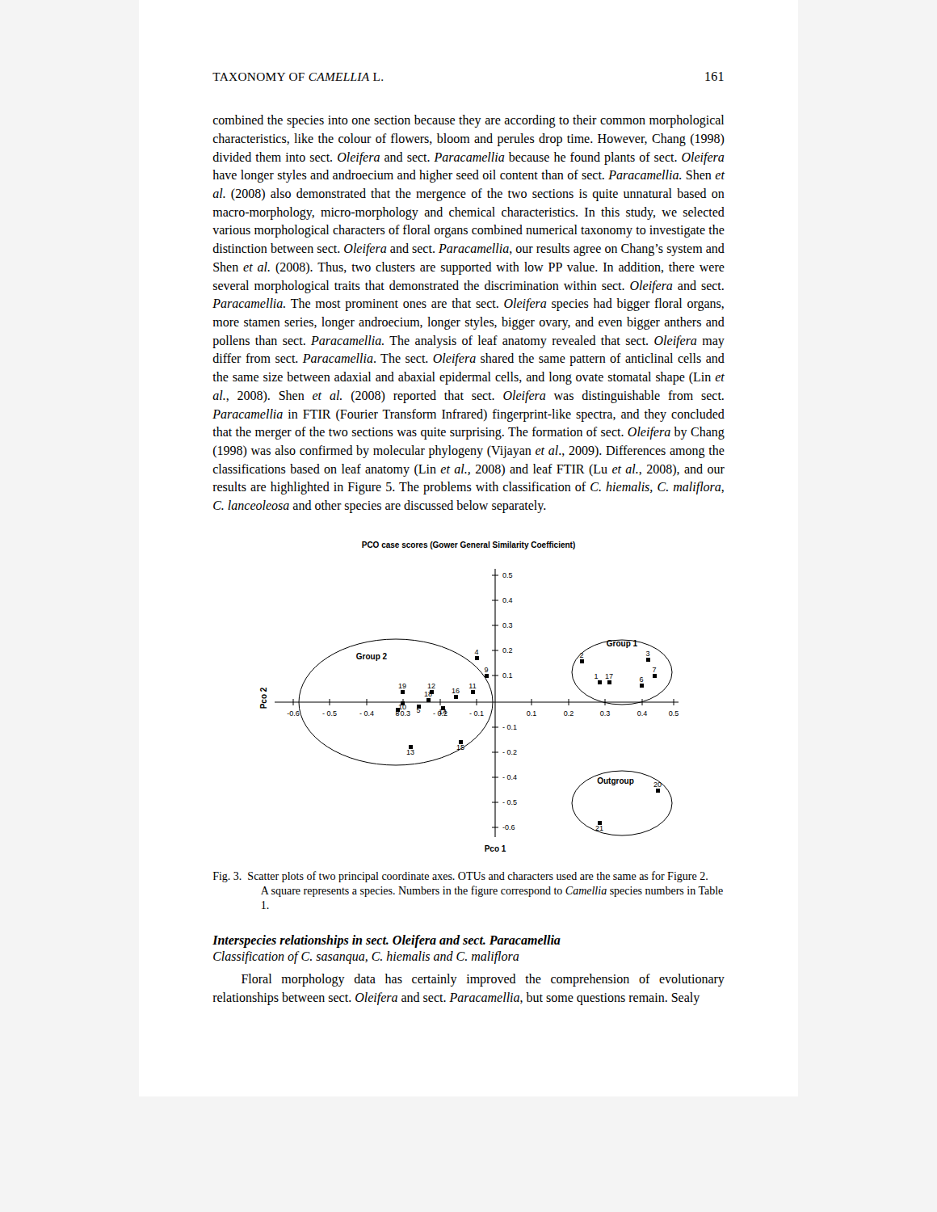Taxonomy of Camellia L. 161
combined the species into one section because they are according to their common morphological characteristics, like the colour of flowers, bloom and perules drop time. However, Chang (1998) divided them into sect. Oleifera and sect. Paracamellia because he found plants of sect. Oleifera have longer styles and androecium and higher seed oil content than of sect. Paracamellia. Shen et al. (2008) also demonstrated that the mergence of the two sections is quite unnatural based on macro-morphology, micro-morphology and chemical characteristics. In this study, we selected various morphological characters of floral organs combined numerical taxonomy to investigate the distinction between sect. Oleifera and sect. Paracamellia, our results agree on Chang’s system and Shen et al. (2008). Thus, two clusters are supported with low PP value. In addition, there were several morphological traits that demonstrated the discrimination within sect. Oleifera and sect. Paracamellia. The most prominent ones are that sect. Oleifera species had bigger floral organs, more stamen series, longer androecium, longer styles, bigger ovary, and even bigger anthers and pollens than sect. Paracamellia. The analysis of leaf anatomy revealed that sect. Oleifera may differ from sect. Paracamellia. The sect. Oleifera shared the same pattern of anticlinal cells and the same size between adaxial and abaxial epidermal cells, and long ovate stomatal shape (Lin et al., 2008). Shen et al. (2008) reported that sect. Oleifera was distinguishable from sect. Paracamellia in FTIR (Fourier Transform Infrared) fingerprint-like spectra, and they concluded that the merger of the two sections was quite surprising. The formation of sect. Oleifera by Chang (1998) was also confirmed by molecular phylogeny (Vijayan et al., 2009). Differences among the classifications based on leaf anatomy (Lin et al., 2008) and leaf FTIR (Lu et al., 2008), and our results are highlighted in Figure 5. The problems with classification of C. hiemalis, C. maliflora, C. lanceoleosa and other species are discussed below separately.
PCO case scores (Gower General Similarity Coefficient) -0.6 - 0.5 - 0.4 - 0.3 - 0.2 - 0.1 0.1 0.2 0.3 0.4 0.5 0.5 0.4 0.3 0.2 0.1 - 0.1 - 0.2 - 0.4 - 0.5 -0.6 Pco 2 Pco 1 Group 2 Group 1 Outgroup 4 9 11 16 12 18 19 10 8 5 14 13 15 2 3 7 1 17 6 20 21
Fig. 3. Scatter plots of two principal coordinate axes. OTUs and characters used are the same as for Figure 2. A square represents a species. Numbers in the figure correspond to Camellia species numbers in Table 1.
Interspecies relationships in sect. Oleifera and sect. Paracamellia
Classification of C. sasanqua, C. hiemalis and C. maliflora
Floral morphology data has certainly improved the comprehension of evolutionary relationships between sect. Oleifera and sect. Paracamellia, but some questions remain. Sealy